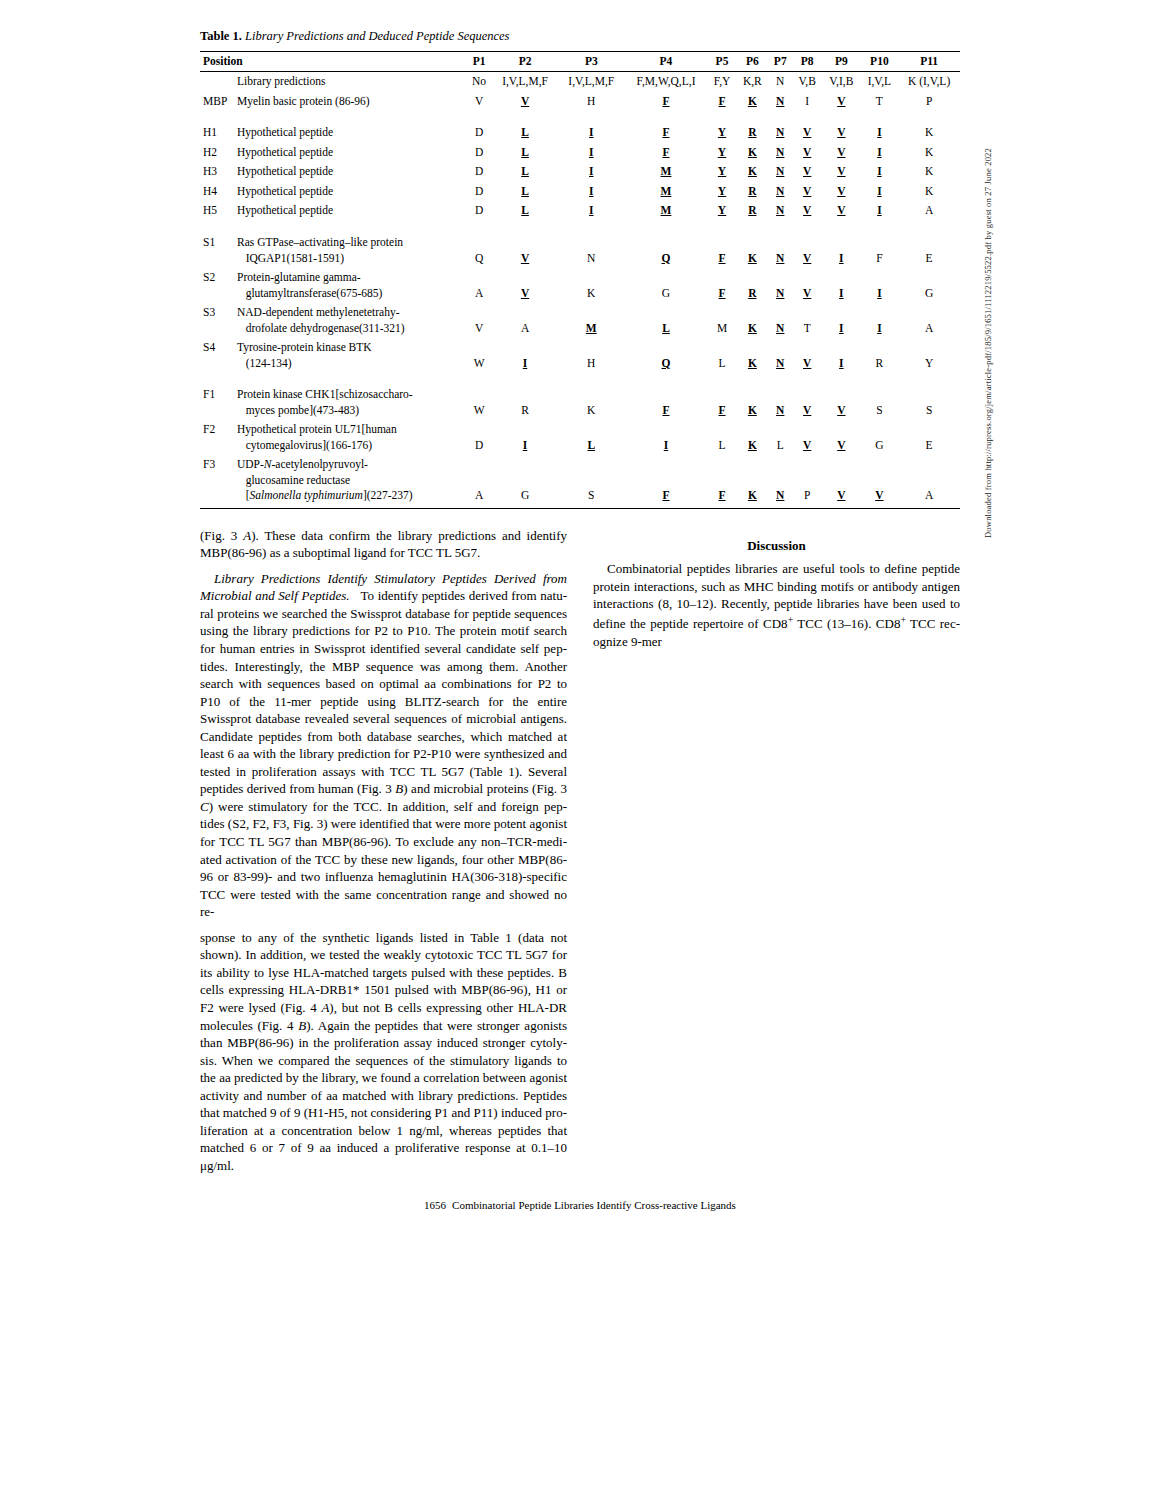Downloaded from http://rupress.org/jem/article-pdf/185/9/1651/1112219/5522.pdf by guest on 27 June 2022
Table 1. Library Predictions and Deduced Peptide Sequences
| Position | P1 | P2 | P3 | P4 | P5 | P6 | P7 | P8 | P9 | P10 | P11 |
| --- | --- | --- | --- | --- | --- | --- | --- | --- | --- | --- | --- |
| | Library predictions | No | I,V,L,M,F | I,V,L,M,F | F,M,W,Q,L,I | F,Y | K,R | N | V,B | V,I,B | I,V,L | K (I,V,L) |
| MBP | Myelin basic protein (86-96) | V | V | H | F | F | K | N | I | V | T | P |
| H1 | Hypothetical peptide | D | L | I | F | Y | R | N | V | V | I | K |
| H2 | Hypothetical peptide | D | L | I | F | Y | K | N | V | V | I | K |
| H3 | Hypothetical peptide | D | L | I | M | Y | K | N | V | V | I | K |
| H4 | Hypothetical peptide | D | L | I | M | Y | R | N | V | V | I | K |
| H5 | Hypothetical peptide | D | L | I | M | Y | R | N | V | V | I | A |
| S1 | Ras GTPase–activating–like protein IQGAP1(1581-1591) | Q | V | N | Q | F | K | N | V | I | F | E |
| S2 | Protein-glutamine gamma- glutamyltransferase(675-685) | A | V | K | G | F | R | N | V | I | I | G |
| S3 | NAD-dependent methylenetetrahy- drofolate dehydrogenase(311-321) | V | A | M | L | M | K | N | T | I | I | A |
| S4 | Tyrosine-protein kinase BTK (124-134) | W | I | H | Q | L | K | N | V | I | R | Y |
| F1 | Protein kinase CHK1[schizosaccharo- myces pombe](473-483) | W | R | K | F | F | K | N | V | V | S | S |
| F2 | Hypothetical protein UL71[human cytomegalovirus](166-176) | D | I | L | I | L | K | L | V | V | G | E |
| F3 | UDP- N -acetylenolpyruvoyl- glucosamine reductase [ Salmonella typhimurium ](227-237) | A | G | S | F | F | K | N | P | V | V | A |
(Fig. 3 A). These data confirm the library predictions and identify MBP(86-96) as a suboptimal ligand for TCC TL 5G7.
Library Predictions Identify Stimulatory Peptides Derived from Microbial and Self Peptides. To identify peptides derived from natural proteins we searched the Swissprot database for peptide sequences using the library predictions for P2 to P10. The protein motif search for human entries in Swissprot identified several candidate self peptides. Interestingly, the MBP sequence was among them. Another search with sequences based on optimal aa combinations for P2 to P10 of the 11-mer peptide using BLITZ-search for the entire Swissprot database revealed several sequences of microbial antigens. Candidate peptides from both database searches, which matched at least 6 aa with the library prediction for P2-P10 were synthesized and tested in proliferation assays with TCC TL 5G7 (Table 1). Several peptides derived from human (Fig. 3 B) and microbial proteins (Fig. 3 C) were stimulatory for the TCC. In addition, self and foreign peptides (S2, F2, F3, Fig. 3) were identified that were more potent agonist for TCC TL 5G7 than MBP(86-96). To exclude any non–TCR-mediated activation of the TCC by these new ligands, four other MBP(86-96 or 83-99)- and two influenza hemaglutinin HA(306-318)-specific TCC were tested with the same concentration range and showed no re-
sponse to any of the synthetic ligands listed in Table 1 (data not shown). In addition, we tested the weakly cytotoxic TCC TL 5G7 for its ability to lyse HLA-matched targets pulsed with these peptides. B cells expressing HLA-DRB1* 1501 pulsed with MBP(86-96), H1 or F2 were lysed (Fig. 4 A), but not B cells expressing other HLA-DR molecules (Fig. 4 B). Again the peptides that were stronger agonists than MBP(86-96) in the proliferation assay induced stronger cytolysis. When we compared the sequences of the stimulatory ligands to the aa predicted by the library, we found a correlation between agonist activity and number of aa matched with library predictions. Peptides that matched 9 of 9 (H1-H5, not considering P1 and P11) induced proliferation at a concentration below 1 ng/ml, whereas peptides that matched 6 or 7 of 9 aa induced a proliferative response at 0.1–10 μg/ml.
Discussion
Combinatorial peptides libraries are useful tools to define peptide protein interactions, such as MHC binding motifs or antibody antigen interactions (8, 10–12). Recently, peptide libraries have been used to define the peptide repertoire of CD8+ TCC (13–16). CD8+ TCC recognize 9-mer
1656 Combinatorial Peptide Libraries Identify Cross-reactive Ligands